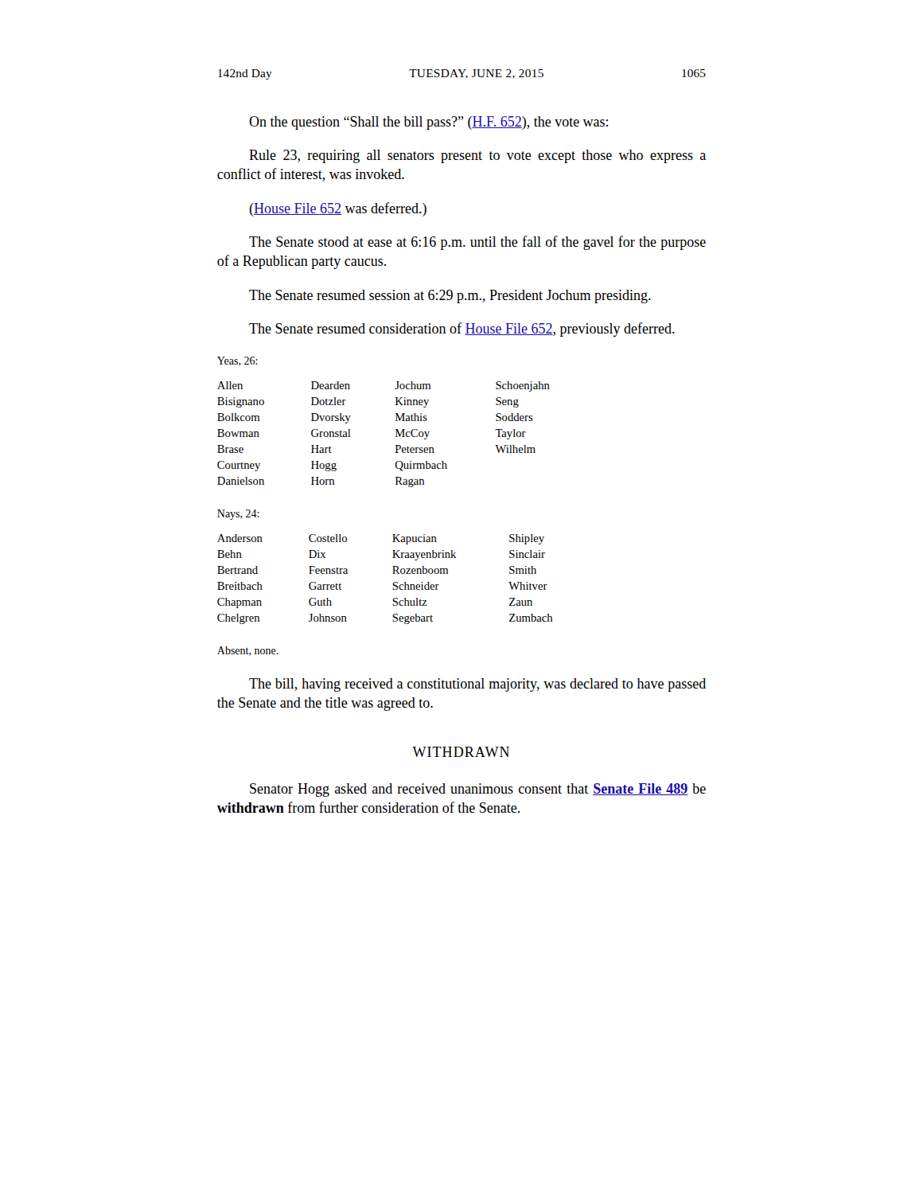142nd Day TUESDAY, JUNE 2, 2015 1065
On the question “Shall the bill pass?” (H.F. 652), the vote was:
Rule 23, requiring all senators present to vote except those who express a conflict of interest, was invoked.
(House File 652 was deferred.)
The Senate stood at ease at 6:16 p.m. until the fall of the gavel for the purpose of a Republican party caucus.
The Senate resumed session at 6:29 p.m., President Jochum presiding.
The Senate resumed consideration of House File 652, previously deferred.
Yeas, 26:
| Allen | Dearden | Jochum | Schoenjahn |
| Bisignano | Dotzler | Kinney | Seng |
| Bolkcom | Dvorsky | Mathis | Sodders |
| Bowman | Gronstal | McCoy | Taylor |
| Brase | Hart | Petersen | Wilhelm |
| Courtney | Hogg | Quirmbach | |
| Danielson | Horn | Ragan | |
Nays, 24:
| Anderson | Costello | Kapucian | Shipley |
| Behn | Dix | Kraayenbrink | Sinclair |
| Bertrand | Feenstra | Rozenboom | Smith |
| Breitbach | Garrett | Schneider | Whitver |
| Chapman | Guth | Schultz | Zaun |
| Chelgren | Johnson | Segebart | Zumbach |
Absent, none.
The bill, having received a constitutional majority, was declared to have passed the Senate and the title was agreed to.
WITHDRAWN
Senator Hogg asked and received unanimous consent that Senate File 489 be withdrawn from further consideration of the Senate.